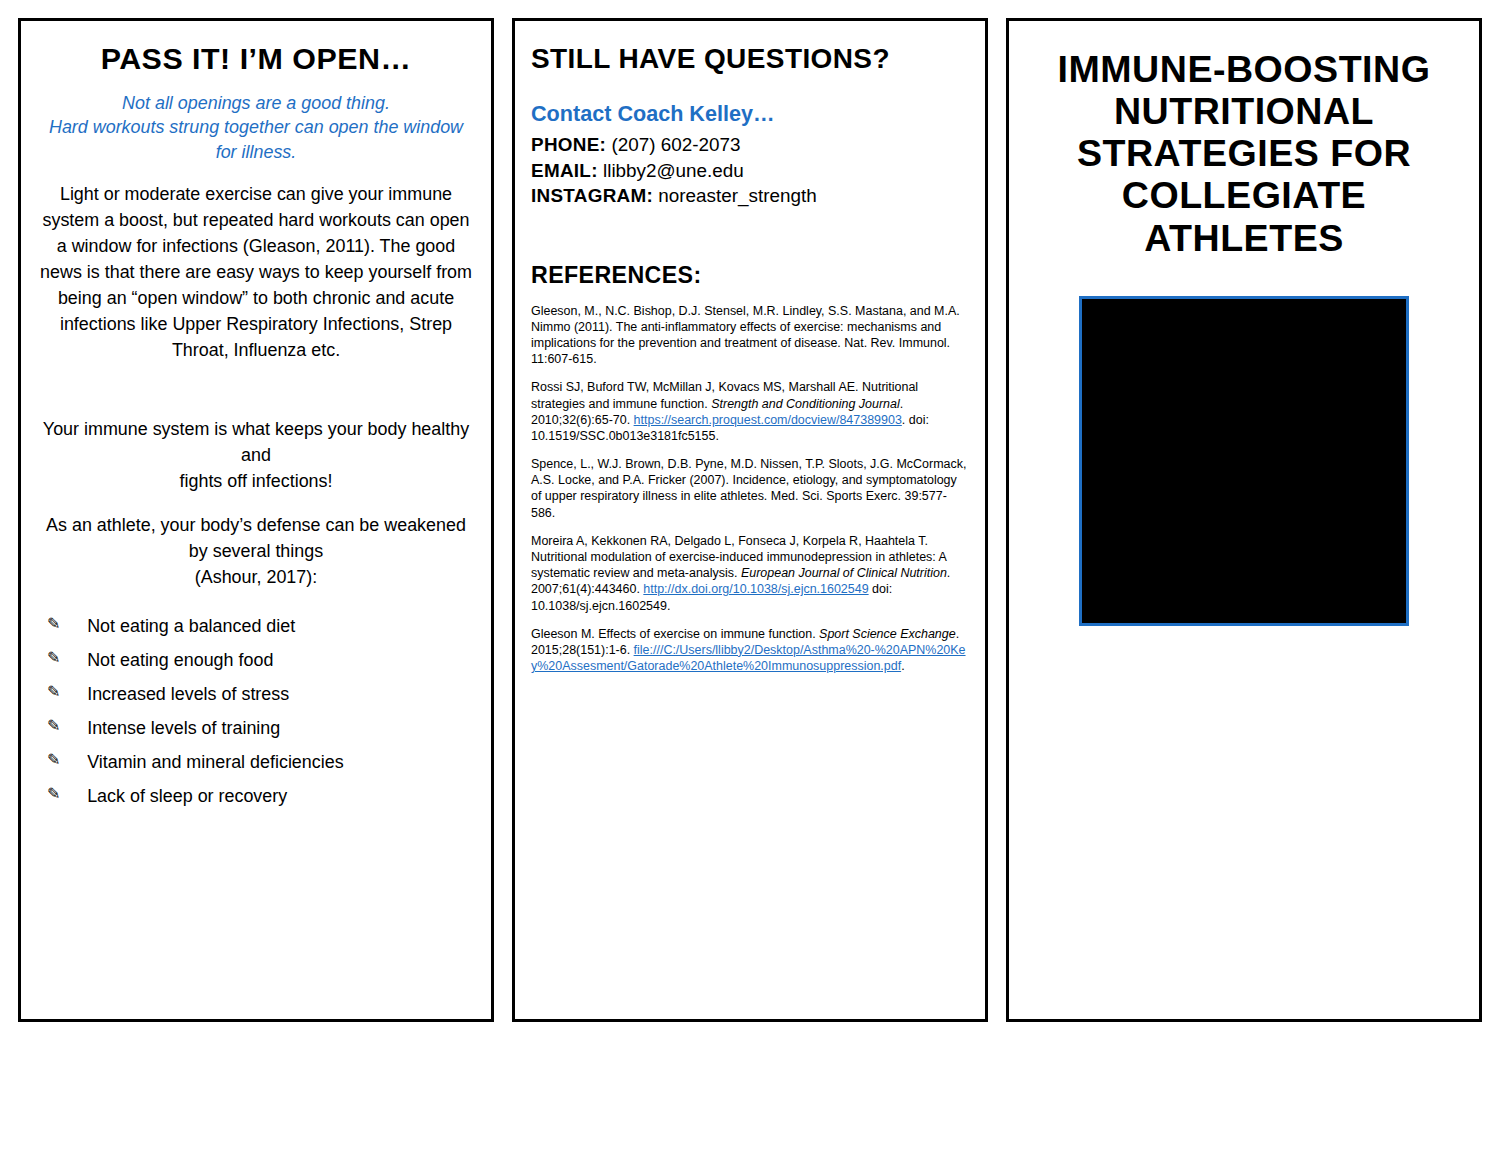PASS IT! I’M OPEN…
Not all openings are a good thing.
Hard workouts strung together can open the window for illness.
Light or moderate exercise can give your immune system a boost, but repeated hard workouts can open a window for infections (Gleason, 2011). The good news is that there are easy ways to keep yourself from being an “open window” to both chronic and acute infections like Upper Respiratory Infections, Strep Throat, Influenza etc.
Your immune system is what keeps your body healthy and
fights off infections!
As an athlete, your body’s defense can be weakened by several things
(Ashour, 2017):
Not eating a balanced diet
Not eating enough food
Increased levels of stress
Intense levels of training
Vitamin and mineral deficiencies
Lack of sleep or recovery
STILL HAVE QUESTIONS?
Contact Coach Kelley…
PHONE: (207) 602-2073
EMAIL: llibby2@une.edu
INSTAGRAM: noreaster_strength
REFERENCES:
Gleeson, M., N.C. Bishop, D.J. Stensel, M.R. Lindley, S.S. Mastana, and M.A. Nimmo (2011). The anti-inflammatory effects of exercise: mechanisms and implications for the prevention and treatment of disease. Nat. Rev. Immunol. 11:607-615.
Rossi SJ, Buford TW, McMillan J, Kovacs MS, Marshall AE. Nutritional strategies and immune function. Strength and Conditioning Journal. 2010;32(6):65-70. https://search.proquest.com/docview/847389903. doi: 10.1519/SSC.0b013e3181fc5155.
Spence, L., W.J. Brown, D.B. Pyne, M.D. Nissen, T.P. Sloots, J.G. McCormack, A.S. Locke, and P.A. Fricker (2007). Incidence, etiology, and symptomatology of upper respiratory illness in elite athletes. Med. Sci. Sports Exerc. 39:577-586.
Moreira A, Kekkonen RA, Delgado L, Fonseca J, Korpela R, Haahtela T. Nutritional modulation of exercise-induced immunodepression in athletes: A systematic review and meta-analysis. European Journal of Clinical Nutrition. 2007;61(4):443460. http://dx.doi.org/10.1038/sj.ejcn.1602549 doi: 10.1038/sj.ejcn.1602549.
Gleeson M. Effects of exercise on immune function. Sport Science Exchange. 2015;28(151):1-6. file:///C:/Users/llibby2/Desktop/Asthma%20-%20APN%20Key%20Assesment/Gatorade%20Athlete%20Immunosuppression.pdf.
IMMUNE-BOOSTING NUTRITIONAL STRATEGIES FOR COLLEGIATE ATHLETES